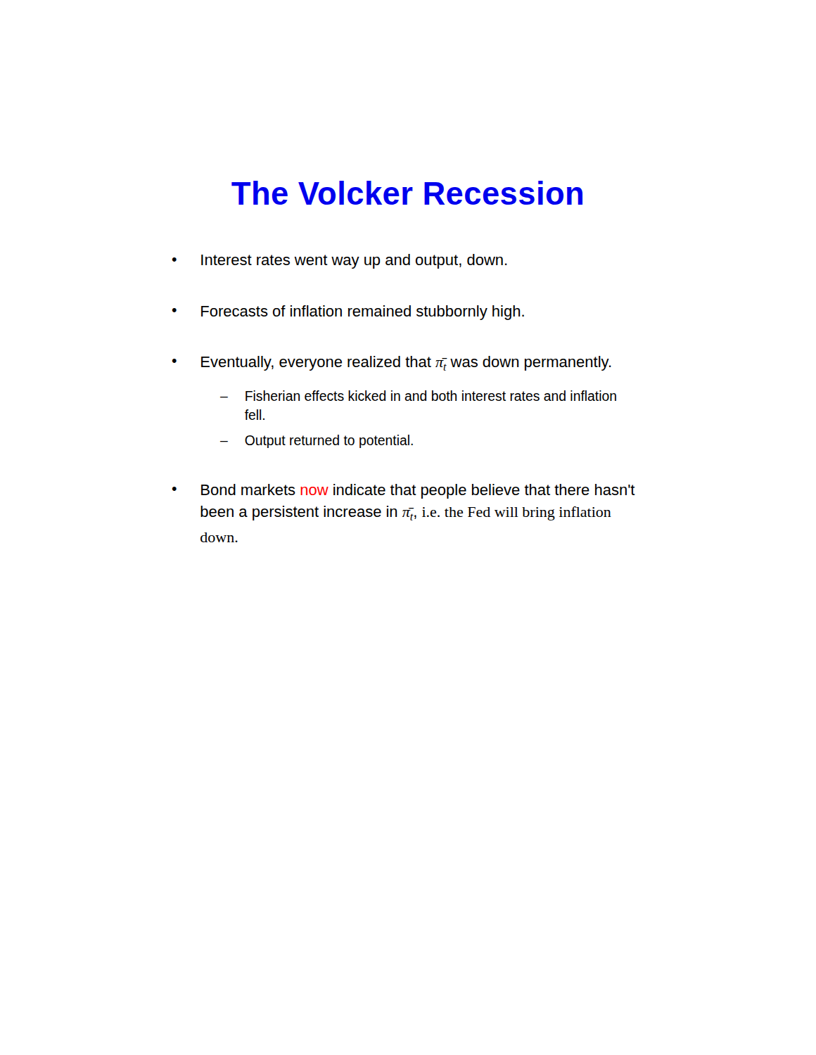The Volcker Recession
Interest rates went way up and output, down.
Forecasts of inflation remained stubbornly high.
Eventually, everyone realized that π̄t was down permanently.
Fisherian effects kicked in and both interest rates and inflation fell.
Output returned to potential.
Bond markets now indicate that people believe that there hasn't been a persistent increase in π̄t, i.e. the Fed will bring inflation down.